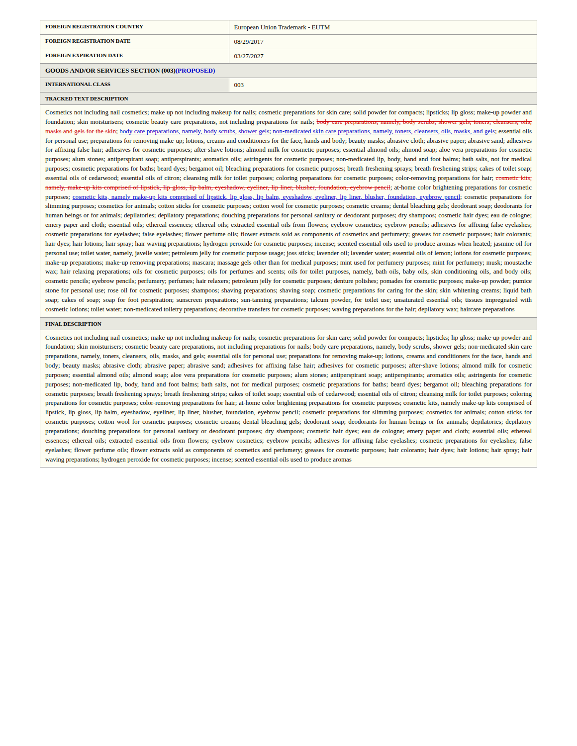| Foreign Registration Country | European Union Trademark - EUTM |
| Foreign Registration Date | 08/29/2017 |
| Foreign Expiration Date | 03/27/2027 |
| Goods and/or Services Section (003) (proposed) |
| International Class | 003 |
| Tracked Text Description |
| Cosmetics not including nail cosmetics; make up not including makeup for nails; cosmetic preparations for skin care; solid powder for compacts; lipsticks; lip gloss; make-up powder and foundation; skin moisturisers; cosmetic beauty care preparations, not including preparations for nails; body care preparations, namely, body scrubs, shower gels, toners, cleansers, oils, masks and gels for the skin ; body care preparations, namely, body scrubs, shower gels ; non-medicated skin care preparations, namely, toners, cleansers, oils, masks, and gels ; essential oils for personal use; preparations for removing make-up; lotions, creams and conditioners for the face, hands and body; beauty masks; abrasive cloth; abrasive paper; abrasive sand; adhesives for affixing false hair; adhesives for cosmetic purposes; after-shave lotions; almond milk for cosmetic purposes; essential almond oils; almond soap; aloe vera preparations for cosmetic purposes; alum stones; antiperspirant soap; antiperspirants; aromatics oils; astringents for cosmetic purposes; non-medicated lip, body, hand and foot balms; bath salts, not for medical purposes; cosmetic preparations for baths; beard dyes; bergamot oil; bleaching preparations for cosmetic purposes; breath freshening sprays; breath freshening strips; cakes of toilet soap; essential oils of cedarwood; essential oils of citron; cleansing milk for toilet purposes; coloring preparations for cosmetic purposes; color-removing preparations for hair; cosmetic kits, namely, make-up kits comprised of lipstick, lip gloss, lip balm, eyeshadow, eyeliner, lip liner, blusher, foundation, eyebrow pencil ; at-home color brightening preparations for cosmetic purposes; cosmetic kits, namely make-up kits comprised of lipstick, lip gloss, lip balm, eyeshadow, eyeliner, lip liner, blusher, foundation, eyebrow pencil ; cosmetic preparations for slimming purposes; cosmetics for animals; cotton sticks for cosmetic purposes; cotton wool for cosmetic purposes; cosmetic creams; dental bleaching gels; deodorant soap; deodorants for human beings or for animals; depilatories; depilatory preparations; douching preparations for personal sanitary or deodorant purposes; dry shampoos; cosmetic hair dyes; eau de cologne; emery paper and cloth; essential oils; ethereal essences; ethereal oils; extracted essential oils from flowers; eyebrow cosmetics; eyebrow pencils; adhesives for affixing false eyelashes; cosmetic preparations for eyelashes; false eyelashes; flower perfume oils; flower extracts sold as components of cosmetics and perfumery; greases for cosmetic purposes; hair colorants; hair dyes; hair lotions; hair spray; hair waving preparations; hydrogen peroxide for cosmetic purposes; incense; scented essential oils used to produce aromas when heated; jasmine oil for personal use; toilet water, namely, javelle water; petroleum jelly for cosmetic purpose usage; joss sticks; lavender oil; lavender water; essential oils of lemon; lotions for cosmetic purposes; make-up preparations; make-up removing preparations; mascara; massage gels other than for medical purposes; mint used for perfumery purposes; mint for perfumery; musk; moustache wax; hair relaxing preparations; oils for cosmetic purposes; oils for perfumes and scents; oils for toilet purposes, namely, bath oils, baby oils, skin conditioning oils, and body oils; cosmetic pencils; eyebrow pencils; perfumery; perfumes; hair relaxers; petroleum jelly for cosmetic purposes; denture polishes; pomades for cosmetic purposes; make-up powder; pumice stone for personal use; rose oil for cosmetic purposes; shampoos; shaving preparations; shaving soap; cosmetic preparations for caring for the skin; skin whitening creams; liquid bath soap; cakes of soap; soap for foot perspiration; sunscreen preparations; sun-tanning preparations; talcum powder, for toilet use; unsaturated essential oils; tissues impregnated with cosmetic lotions; toilet water; non-medicated toiletry preparations; decorative transfers for cosmetic purposes; waving preparations for the hair; depilatory wax; haircare preparations |
| Final Description |
| Cosmetics not including nail cosmetics; make up not including makeup for nails; cosmetic preparations for skin care; solid powder for compacts; lipsticks; lip gloss; make-up powder and foundation; skin moisturisers; cosmetic beauty care preparations, not including preparations for nails; body care preparations, namely, body scrubs, shower gels; non-medicated skin care preparations, namely, toners, cleansers, oils, masks, and gels; essential oils for personal use; preparations for removing make-up; lotions, creams and conditioners for the face, hands and body; beauty masks; abrasive cloth; abrasive paper; abrasive sand; adhesives for affixing false hair; adhesives for cosmetic purposes; after-shave lotions; almond milk for cosmetic purposes; essential almond oils; almond soap; aloe vera preparations for cosmetic purposes; alum stones; antiperspirant soap; antiperspirants; aromatics oils; astringents for cosmetic purposes; non-medicated lip, body, hand and foot balms; bath salts, not for medical purposes; cosmetic preparations for baths; beard dyes; bergamot oil; bleaching preparations for cosmetic purposes; breath freshening sprays; breath freshening strips; cakes of toilet soap; essential oils of cedarwood; essential oils of citron; cleansing milk for toilet purposes; coloring preparations for cosmetic purposes; color-removing preparations for hair; at-home color brightening preparations for cosmetic purposes; cosmetic kits, namely make-up kits comprised of lipstick, lip gloss, lip balm, eyeshadow, eyeliner, lip liner, blusher, foundation, eyebrow pencil; cosmetic preparations for slimming purposes; cosmetics for animals; cotton sticks for cosmetic purposes; cotton wool for cosmetic purposes; cosmetic creams; dental bleaching gels; deodorant soap; deodorants for human beings or for animals; depilatories; depilatory preparations; douching preparations for personal sanitary or deodorant purposes; dry shampoos; cosmetic hair dyes; eau de cologne; emery paper and cloth; essential oils; ethereal essences; ethereal oils; extracted essential oils from flowers; eyebrow cosmetics; eyebrow pencils; adhesives for affixing false eyelashes; cosmetic preparations for eyelashes; false eyelashes; flower perfume oils; flower extracts sold as components of cosmetics and perfumery; greases for cosmetic purposes; hair colorants; hair dyes; hair lotions; hair spray; hair waving preparations; hydrogen peroxide for cosmetic purposes; incense; scented essential oils used to produce aromas |